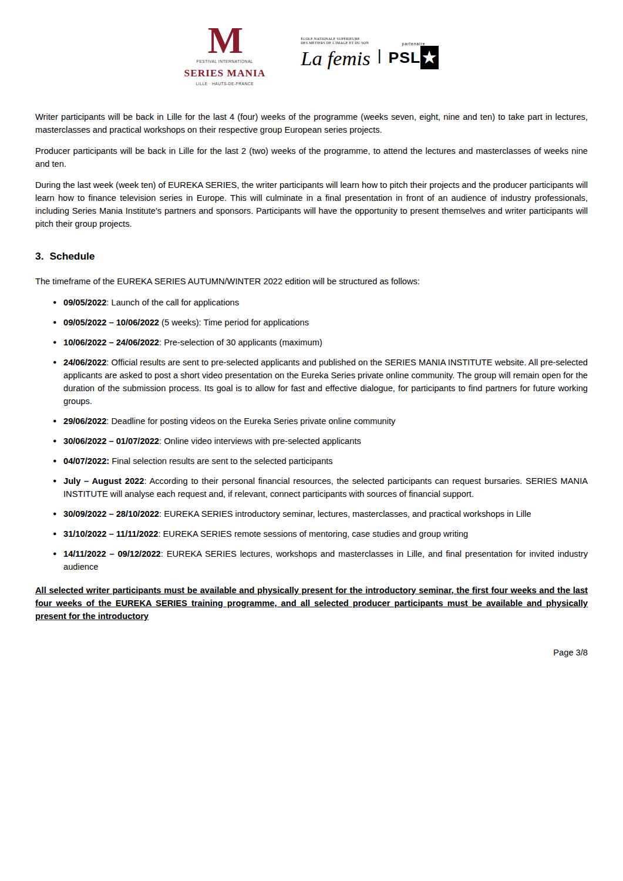M
FESTIVAL INTERNATIONAL
SERIES MANIA
LILLE · HAUTS-DE-FRANCE
ÉCOLE NATIONALE SUPÉRIEURE
DES MÉTIERS DE L'IMAGE ET DU SON La femis
|
partenaire PSL★
Writer participants will be back in Lille for the last 4 (four) weeks of the programme (weeks seven, eight, nine and ten) to take part in lectures, masterclasses and practical workshops on their respective group European series projects.
Producer participants will be back in Lille for the last 2 (two) weeks of the programme, to attend the lectures and masterclasses of weeks nine and ten.
During the last week (week ten) of EUREKA SERIES, the writer participants will learn how to pitch their projects and the producer participants will learn how to finance television series in Europe. This will culminate in a final presentation in front of an audience of industry professionals, including Series Mania Institute's partners and sponsors. Participants will have the opportunity to present themselves and writer participants will pitch their group projects.
3. Schedule
The timeframe of the EUREKA SERIES AUTUMN/WINTER 2022 edition will be structured as follows:
09/05/2022: Launch of the call for applications
09/05/2022 – 10/06/2022 (5 weeks): Time period for applications
10/06/2022 – 24/06/2022: Pre-selection of 30 applicants (maximum)
24/06/2022: Official results are sent to pre-selected applicants and published on the SERIES MANIA INSTITUTE website. All pre-selected applicants are asked to post a short video presentation on the Eureka Series private online community. The group will remain open for the duration of the submission process. Its goal is to allow for fast and effective dialogue, for participants to find partners for future working groups.
29/06/2022: Deadline for posting videos on the Eureka Series private online community
30/06/2022 – 01/07/2022: Online video interviews with pre-selected applicants
04/07/2022: Final selection results are sent to the selected participants
July – August 2022: According to their personal financial resources, the selected participants can request bursaries. SERIES MANIA INSTITUTE will analyse each request and, if relevant, connect participants with sources of financial support.
30/09/2022 – 28/10/2022: EUREKA SERIES introductory seminar, lectures, masterclasses, and practical workshops in Lille
31/10/2022 – 11/11/2022: EUREKA SERIES remote sessions of mentoring, case studies and group writing
14/11/2022 – 09/12/2022: EUREKA SERIES lectures, workshops and masterclasses in Lille, and final presentation for invited industry audience
All selected writer participants must be available and physically present for the introductory seminar, the first four weeks and the last four weeks of the EUREKA SERIES training programme, and all selected producer participants must be available and physically present for the introductory
Page 3/8